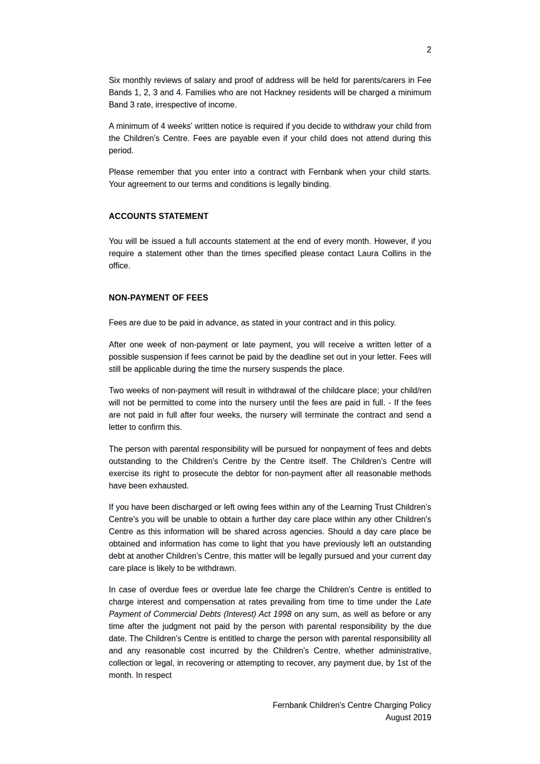2
Six monthly reviews of salary and proof of address will be held for parents/carers in Fee Bands 1, 2, 3 and 4. Families who are not Hackney residents will be charged a minimum Band 3 rate, irrespective of income.
A minimum of 4 weeks' written notice is required if you decide to withdraw your child from the Children's Centre. Fees are payable even if your child does not attend during this period.
Please remember that you enter into a contract with Fernbank when your child starts. Your agreement to our terms and conditions is legally binding.
ACCOUNTS STATEMENT
You will be issued a full accounts statement at the end of every month. However, if you require a statement other than the times specified please contact Laura Collins in the office.
NON-PAYMENT OF FEES
Fees are due to be paid in advance, as stated in your contract and in this policy.
After one week of non-payment or late payment, you will receive a written letter of a possible suspension if fees cannot be paid by the deadline set out in your letter. Fees will still be applicable during the time the nursery suspends the place.
Two weeks of non-payment will result in withdrawal of the childcare place; your child/ren will not be permitted to come into the nursery until the fees are paid in full. - If the fees are not paid in full after four weeks, the nursery will terminate the contract and send a letter to confirm this.
The person with parental responsibility will be pursued for nonpayment of fees and debts outstanding to the Children's Centre by the Centre itself. The Children's Centre will exercise its right to prosecute the debtor for non-payment after all reasonable methods have been exhausted.
If you have been discharged or left owing fees within any of the Learning Trust Children's Centre's you will be unable to obtain a further day care place within any other Children's Centre as this information will be shared across agencies. Should a day care place be obtained and information has come to light that you have previously left an outstanding debt at another Children's Centre, this matter will be legally pursued and your current day care place is likely to be withdrawn.
In case of overdue fees or overdue late fee charge the Children's Centre is entitled to charge interest and compensation at rates prevailing from time to time under the Late Payment of Commercial Debts (Interest) Act 1998 on any sum, as well as before or any time after the judgment not paid by the person with parental responsibility by the due date. The Children's Centre is entitled to charge the person with parental responsibility all and any reasonable cost incurred by the Children's Centre, whether administrative, collection or legal, in recovering or attempting to recover, any payment due, by 1st of the month. In respect
Fernbank Children's Centre Charging Policy
August 2019